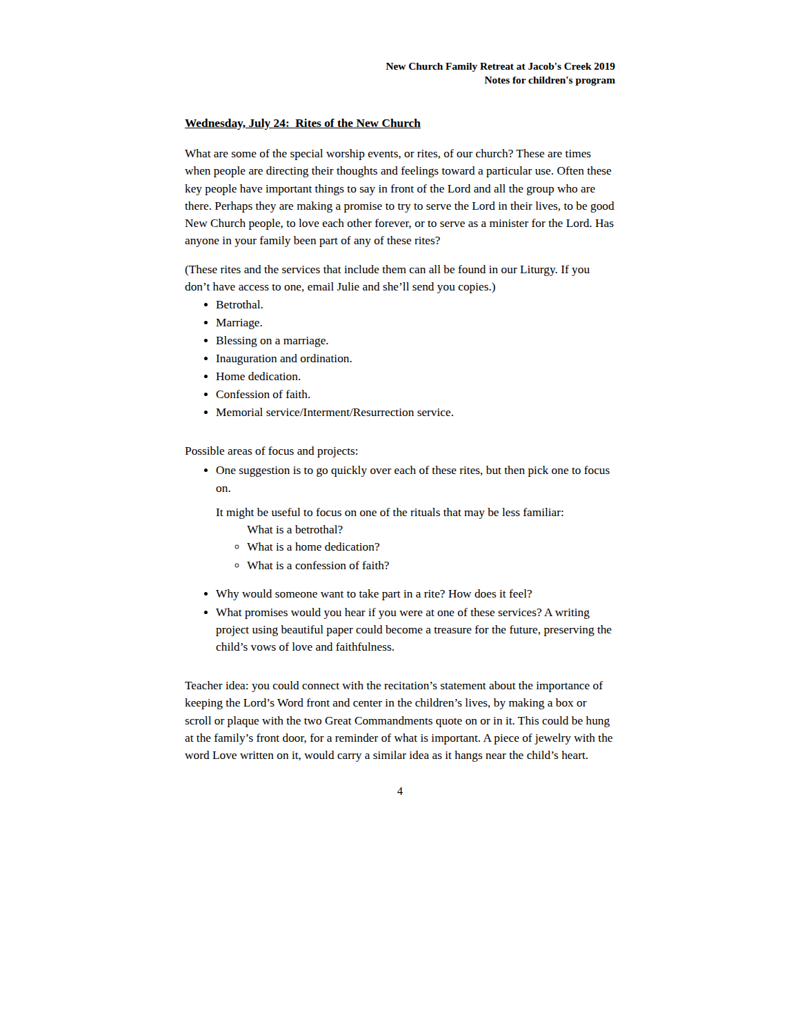New Church Family Retreat at Jacob's Creek 2019
Notes for children's program
Wednesday, July 24: Rites of the New Church
What are some of the special worship events, or rites, of our church? These are times when people are directing their thoughts and feelings toward a particular use. Often these key people have important things to say in front of the Lord and all the group who are there. Perhaps they are making a promise to try to serve the Lord in their lives, to be good New Church people, to love each other forever, or to serve as a minister for the Lord. Has anyone in your family been part of any of these rites?
(These rites and the services that include them can all be found in our Liturgy. If you don’t have access to one, email Julie and she’ll send you copies.)
Betrothal.
Marriage.
Blessing on a marriage.
Inauguration and ordination.
Home dedication.
Confession of faith.
Memorial service/Interment/Resurrection service.
Possible areas of focus and projects:
One suggestion is to go quickly over each of these rites, but then pick one to focus on.
It might be useful to focus on one of the rituals that may be less familiar:
What is a betrothal?
What is a home dedication?
What is a confession of faith?
Why would someone want to take part in a rite? How does it feel?
What promises would you hear if you were at one of these services? A writing project using beautiful paper could become a treasure for the future, preserving the child’s vows of love and faithfulness.
Teacher idea: you could connect with the recitation’s statement about the importance of keeping the Lord’s Word front and center in the children’s lives, by making a box or scroll or plaque with the two Great Commandments quote on or in it. This could be hung at the family’s front door, for a reminder of what is important. A piece of jewelry with the word Love written on it, would carry a similar idea as it hangs near the child’s heart.
4